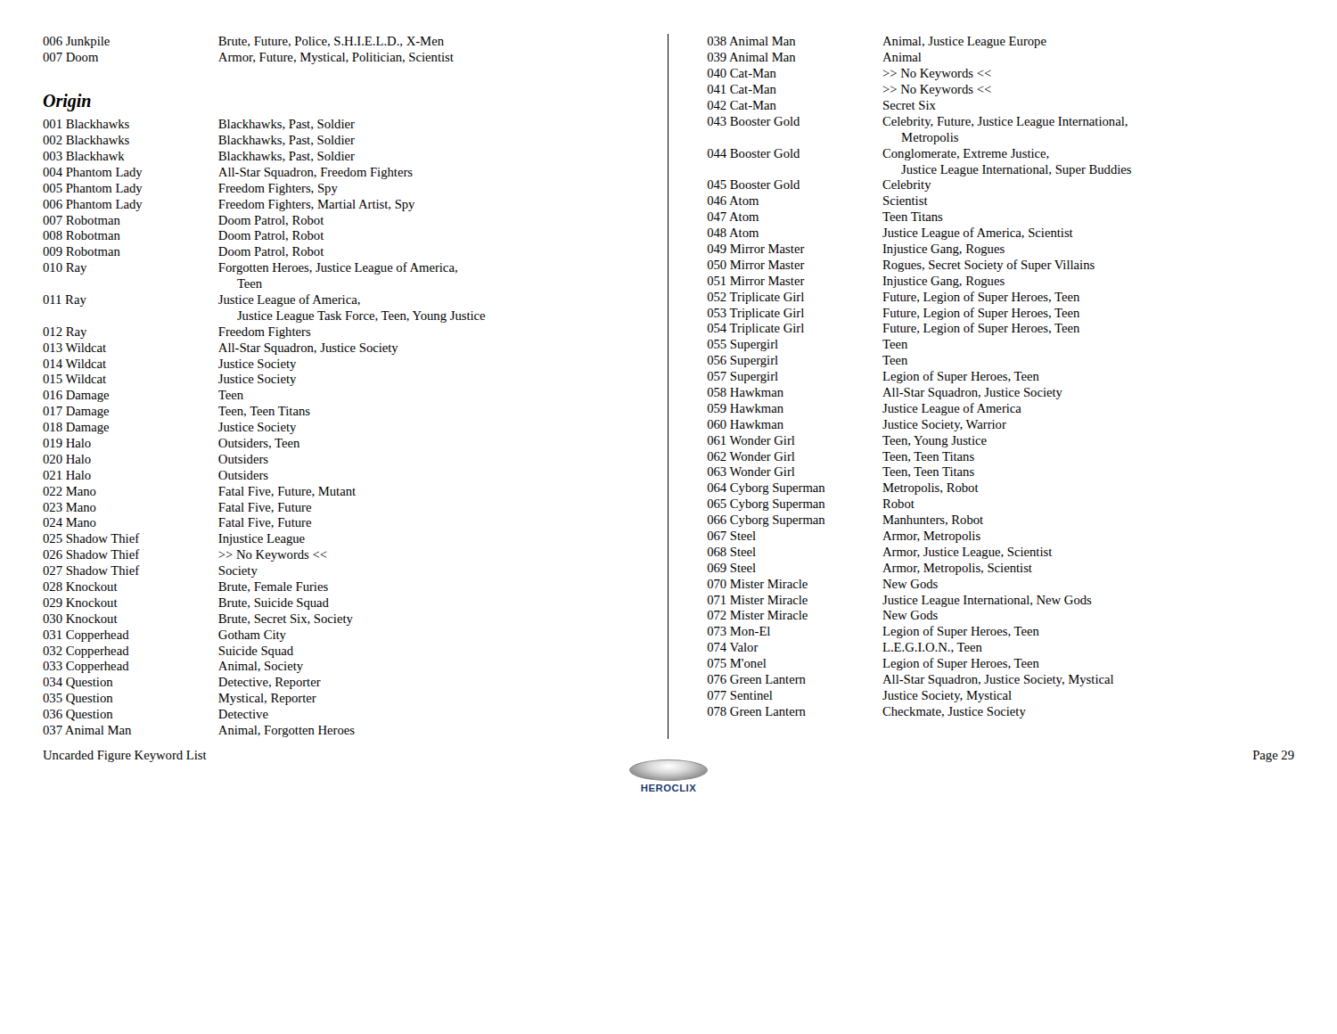006 Junkpile Brute, Future, Police, S.H.I.E.L.D., X-Men
007 Doom Armor, Future, Mystical, Politician, Scientist
Origin
001 Blackhawks Blackhawks, Past, Soldier
002 Blackhawks Blackhawks, Past, Soldier
003 Blackhawk Blackhawks, Past, Soldier
004 Phantom Lady All-Star Squadron, Freedom Fighters
005 Phantom Lady Freedom Fighters, Spy
006 Phantom Lady Freedom Fighters, Martial Artist, Spy
007 Robotman Doom Patrol, Robot
008 Robotman Doom Patrol, Robot
009 Robotman Doom Patrol, Robot
010 Ray Forgotten Heroes, Justice League of America,Teen
011 Ray Justice League of America,Justice League Task Force, Teen, Young Justice
012 Ray Freedom Fighters
013 Wildcat All-Star Squadron, Justice Society
014 Wildcat Justice Society
015 Wildcat Justice Society
016 Damage Teen
017 Damage Teen, Teen Titans
018 Damage Justice Society
019 Halo Outsiders, Teen
020 Halo Outsiders
021 Halo Outsiders
022 Mano Fatal Five, Future, Mutant
023 Mano Fatal Five, Future
024 Mano Fatal Five, Future
025 Shadow Thief Injustice League
026 Shadow Thief>> No Keywords <<
027 Shadow Thief Society
028 Knockout Brute, Female Furies
029 Knockout Brute, Suicide Squad
030 Knockout Brute, Secret Six, Society
031 Copperhead Gotham City
032 Copperhead Suicide Squad
033 Copperhead Animal, Society
034 Question Detective, Reporter
035 Question Mystical, Reporter
036 Question Detective
037 Animal Man Animal, Forgotten Heroes
038 Animal Man Animal, Justice League Europe
039 Animal Man Animal
040 Cat-Man>> No Keywords <<
041 Cat-Man>> No Keywords <<
042 Cat-Man Secret Six
043 Booster Gold Celebrity, Future, Justice League International,Metropolis
044 Booster Gold Conglomerate, Extreme Justice,Justice League International, Super Buddies
045 Booster Gold Celebrity
046 Atom Scientist
047 Atom Teen Titans
048 Atom Justice League of America, Scientist
049 Mirror Master Injustice Gang, Rogues
050 Mirror Master Rogues, Secret Society of Super Villains
051 Mirror Master Injustice Gang, Rogues
052 Triplicate Girl Future, Legion of Super Heroes, Teen
053 Triplicate Girl Future, Legion of Super Heroes, Teen
054 Triplicate Girl Future, Legion of Super Heroes, Teen
055 Supergirl Teen
056 Supergirl Teen
057 Supergirl Legion of Super Heroes, Teen
058 Hawkman All-Star Squadron, Justice Society
059 Hawkman Justice League of America
060 Hawkman Justice Society, Warrior
061 Wonder Girl Teen, Young Justice
062 Wonder Girl Teen, Teen Titans
063 Wonder Girl Teen, Teen Titans
064 Cyborg Superman Metropolis, Robot
065 Cyborg Superman Robot
066 Cyborg Superman Manhunters, Robot
067 Steel Armor, Metropolis
068 Steel Armor, Justice League, Scientist
069 Steel Armor, Metropolis, Scientist
070 Mister Miracle New Gods
071 Mister Miracle Justice League International, New Gods
072 Mister Miracle New Gods
073 Mon-El Legion of Super Heroes, Teen
074 Valor L.E.G.I.O.N., Teen
075 M'onel Legion of Super Heroes, Teen
076 Green Lantern All-Star Squadron, Justice Society, Mystical
077 Sentinel Justice Society, Mystical
078 Green Lantern Checkmate, Justice Society
Uncarded Figure Keyword List
Page 29
HEROCLIX